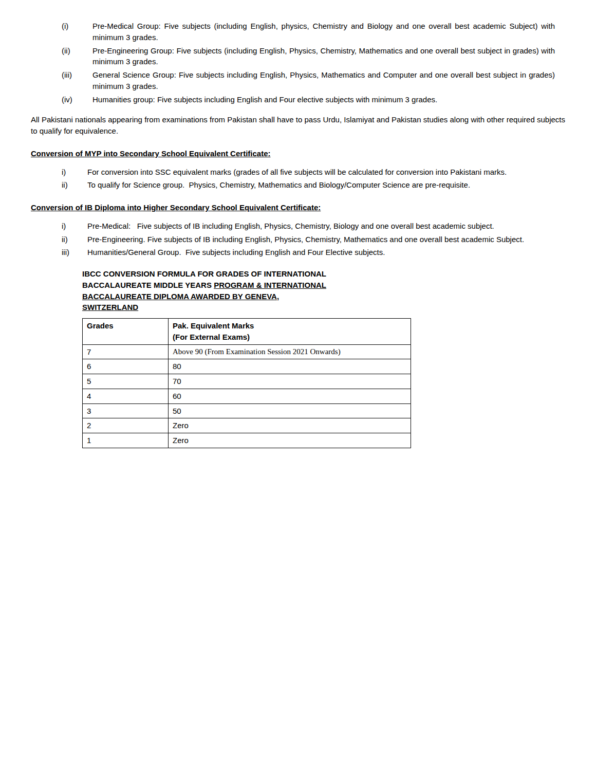(i)
Pre-Medical Group: Five subjects (including English, physics, Chemistry and Biology and one overall best academic Subject) with minimum 3 grades.
(ii)
Pre-Engineering Group: Five subjects (including English, Physics, Chemistry, Mathematics and one overall best subject in grades) with minimum 3 grades.
(iii)
General Science Group: Five subjects including English, Physics, Mathematics and Computer and one overall best subject in grades) minimum 3 grades.
(iv)
Humanities group: Five subjects including English and Four elective subjects with minimum 3 grades.
All Pakistani nationals appearing from examinations from Pakistan shall have to pass Urdu, Islamiyat and Pakistan studies along with other required subjects to qualify for equivalence.
Conversion of MYP into Secondary School Equivalent Certificate:
i)
For conversion into SSC equivalent marks (grades of all five subjects will be calculated for conversion into Pakistani marks.
ii)
To qualify for Science group. Physics, Chemistry, Mathematics and Biology/Computer Science are pre-requisite.
Conversion of IB Diploma into Higher Secondary School Equivalent Certificate:
i)
Pre-Medical: Five subjects of IB including English, Physics, Chemistry, Biology and one overall best academic subject.
ii)
Pre-Engineering. Five subjects of IB including English, Physics, Chemistry, Mathematics and one overall best academic Subject.
iii)
Humanities/General Group. Five subjects including English and Four Elective subjects.
IBCC CONVERSION FORMULA FOR GRADES OF INTERNATIONAL BACCALAUREATE MIDDLE YEARS PROGRAM & INTERNATIONAL BACCALAUREATE DIPLOMA AWARDED BY GENEVA, SWITZERLAND
| Grades | Pak. Equivalent Marks (For External Exams) |
| --- | --- |
| 7 | Above 90 (From Examination Session 2021 Onwards) |
| 6 | 80 |
| 5 | 70 |
| 4 | 60 |
| 3 | 50 |
| 2 | Zero |
| 1 | Zero |